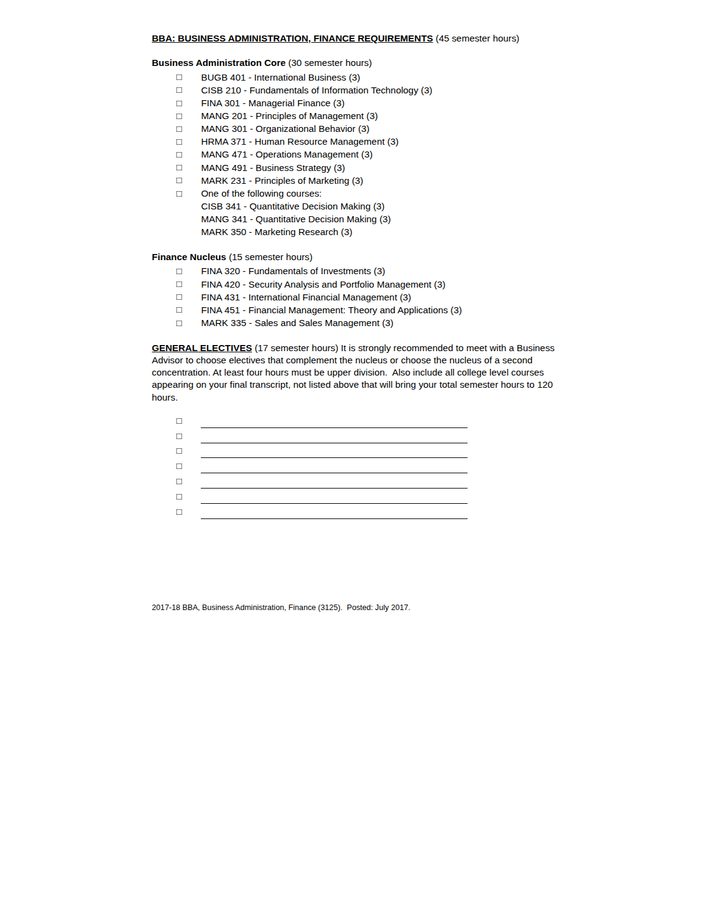BBA: BUSINESS ADMINISTRATION, FINANCE REQUIREMENTS (45 semester hours)
Business Administration Core (30 semester hours)
BUGB 401 - International Business (3)
CISB 210 - Fundamentals of Information Technology (3)
FINA 301 - Managerial Finance (3)
MANG 201 - Principles of Management (3)
MANG 301 - Organizational Behavior (3)
HRMA 371 - Human Resource Management (3)
MANG 471 - Operations Management (3)
MANG 491 - Business Strategy (3)
MARK 231 - Principles of Marketing (3)
One of the following courses:
CISB 341 - Quantitative Decision Making (3)
MANG 341 - Quantitative Decision Making (3)
MARK 350 - Marketing Research (3)
Finance Nucleus (15 semester hours)
FINA 320 - Fundamentals of Investments (3)
FINA 420 - Security Analysis and Portfolio Management (3)
FINA 431 - International Financial Management (3)
FINA 451 - Financial Management: Theory and Applications (3)
MARK 335 - Sales and Sales Management (3)
GENERAL ELECTIVES (17 semester hours) It is strongly recommended to meet with a Business Advisor to choose electives that complement the nucleus or choose the nucleus of a second concentration. At least four hours must be upper division. Also include all college level courses appearing on your final transcript, not listed above that will bring your total semester hours to 120 hours.
2017-18 BBA, Business Administration, Finance (3125). Posted: July 2017.